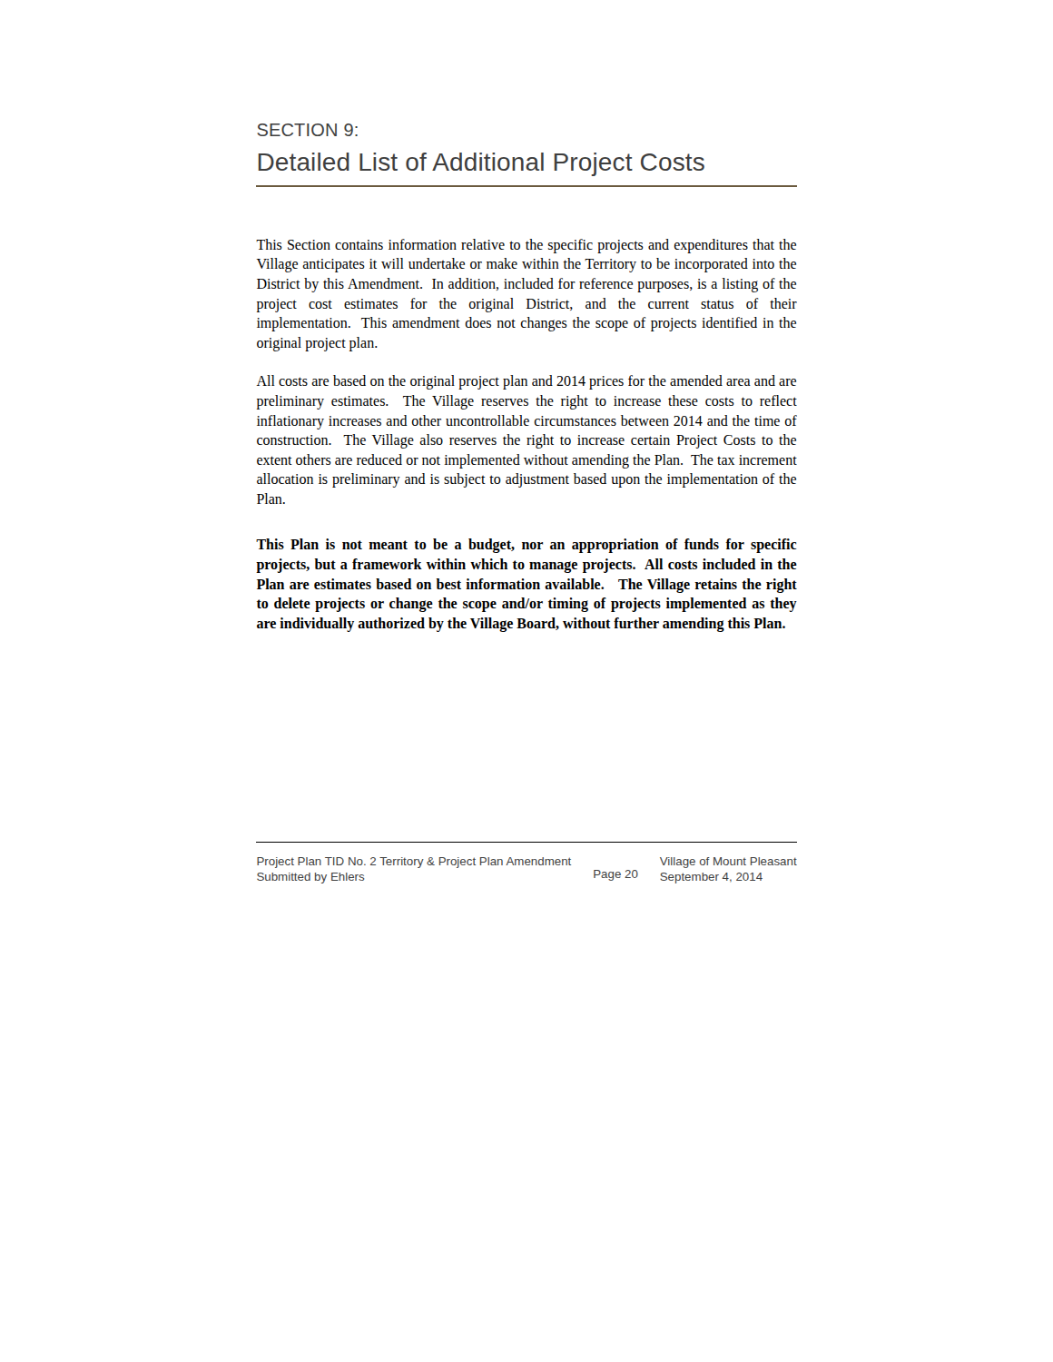SECTION 9:
Detailed List of Additional Project Costs
This Section contains information relative to the specific projects and expenditures that the Village anticipates it will undertake or make within the Territory to be incorporated into the District by this Amendment. In addition, included for reference purposes, is a listing of the project cost estimates for the original District, and the current status of their implementation. This amendment does not changes the scope of projects identified in the original project plan.
All costs are based on the original project plan and 2014 prices for the amended area and are preliminary estimates. The Village reserves the right to increase these costs to reflect inflationary increases and other uncontrollable circumstances between 2014 and the time of construction. The Village also reserves the right to increase certain Project Costs to the extent others are reduced or not implemented without amending the Plan. The tax increment allocation is preliminary and is subject to adjustment based upon the implementation of the Plan.
This Plan is not meant to be a budget, nor an appropriation of funds for specific projects, but a framework within which to manage projects. All costs included in the Plan are estimates based on best information available. The Village retains the right to delete projects or change the scope and/or timing of projects implemented as they are individually authorized by the Village Board, without further amending this Plan.
Project Plan TID No. 2 Territory & Project Plan Amendment Submitted by Ehlers
Page 20
Village of Mount Pleasant September 4, 2014